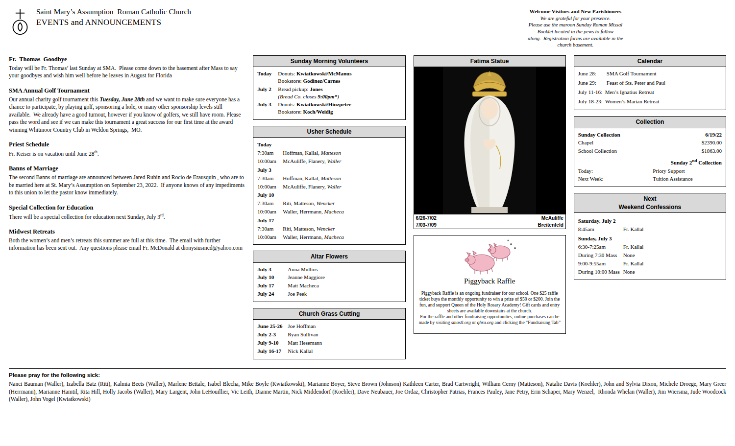Saint Mary’s Assumption Roman Catholic Church
EVENTS and ANNOUNCEMENTS
Welcome Visitors and New Parishioners We are grateful for your presence. Please use the maroon Sunday Roman Missal Booklet located in the pews to follow along. Registration forms are available in the church basement.
Fr. Thomas Goodbye
Today will be Fr. Thomas’ last Sunday at SMA. Please come down to the basement after Mass to say your goodbyes and wish him well before he leaves in August for Florida
SMA Annual Golf Tournament
Our annual charity golf tournament this Tuesday, June 28th and we want to make sure everyone has a chance to participate, by playing golf, sponsoring a hole, or many other sponsorship levels still available. We already have a good turnout, however if you know of golfers, we still have room. Please pass the word and see if we can make this tournament a great success for our first time at the award winning Whitmoor Country Club in Weldon Springs, MO.
Priest Schedule
Fr. Keiser is on vacation until June 28th.
Banns of Marriage
The second Banns of marriage are announced between Jared Rubin and Rocio de Erausquin , who are to be married here at St. Mary’s Assumption on September 23, 2022. If anyone knows of any impediments to this union to let the pastor know immediately.
Special Collection for Education
There will be a special collection for education next Sunday, July 3rd.
Midwest Retreats
Both the women’s and men’s retreats this summer are full at this time. The email with further information has been sent out. Any questions please email Fr. McDonald at dionysiusmcd@yahoo.com
Sunday Morning Volunteers
| Today | Donuts: Kwiatkowski/McManus Bookstore: Godinez/Carnes |
| July 2 | Bread pickup: Jones (Bread Co. closes 9:00pm* ) |
| July 3 | Donuts: Kwiatkowski/Hinzpeter Bookstore: Koch/Weidig |
Usher Schedule
| Today |
| 7:30am | Hoffman, Kallal, Matteson |
| 10:00am | McAuliffe, Flanery, Waller |
| July 3 |
| 7:30am | Hoffman, Kallal, Matteson |
| 10:00am | McAuliffe, Flanery, Waller |
| July 10 |
| 7:30am | Riti, Matteson, Wencker |
| 10:00am | Waller, Herrmann, Macheca |
| July 17 |
| 7:30am | Riti, Matteson, Wencker |
| 10:00am | Waller, Herrmann, Macheca |
Altar Flowers
| July 3 | Anna Mullins |
| July 10 | Jeanne Maggiore |
| July 17 | Matt Macheca |
| July 24 | Joe Peek |
Church Grass Cutting
| June 25-26 | Joe Hoffman |
| July 2-3 | Ryan Sullivan |
| July 9-10 | Matt Hesemann |
| July 16-17 | Nick Kallal |
Fatima Statue
6/26-7/02
7/03-7/09
McAuliffe
Breitenfeld
Piggyback Raffle
Piggyback Raffle is an ongoing fundraiser for our school. One $25 raffle ticket buys the monthly opportunity to win a prize of $50 or $200. Join the fun, and support Queen of the Holy Rosary Academy! Gift cards and entry sheets are available downstairs at the church.
For the raffle and other fundraising opportunities, online purchases can be made by visiting smastl.org or qhra.org and clicking the “Fundraising Tab”
Calendar
| June 28: | SMA Golf Tournament |
| June 29: | Feast of Sts. Peter and Paul |
| July 11-16: Men’s Ignatius Retreat |
| July 18-23: Women’s Marian Retreat |
Collection
| Sunday Collection | 6/19/22 |
| Chapel | $2390.00 |
| School Collection | $1863.00 |
| Sunday 2 nd Collection |
| Today: | Priory Support |
| Next Week: | Tuition Assistance |
Next
Weekend Confessions
| Saturday, July 2 |
| 8:45am | Fr. Kallal |
| Sunday, July 3 |
| 6:30-7:25am | Fr. Kallal |
| During 7:30 Mass | None |
| 9:00-9:55am | Fr. Kallal |
| During 10:00 Mass | None |
Please pray for the following sick:
Nanci Bauman (Waller), Izabella Batz (Riti), Kalmia Beets (Waller), Marlene Bettale, Isabel Blecha, Mike Boyle (Kwiatkowski), Marianne Boyer, Steve Brown (Johnson) Kathleen Carter, Brad Cartwright, William Cerny (Matteson), Natalie Davis (Koehler), John and Sylvia Dixon, Michele Droege, Mary Greer (Herrmann), Marianne Hamtil, Rita Hill, Holly Jacobs (Waller), Mary Largent, John LeHouillier, Vic Leith, Dianne Martin, Nick Middendorf (Koehler), Dave Neubauer, Joe Ordaz, Christopher Patrias, Frances Pauley, Jane Petry, Erin Schaper, Mary Wenzel, Rhonda Whelan (Waller), Jim Wiersma, Jude Woodcock (Waller), John Vogel (Kwiatkowski)